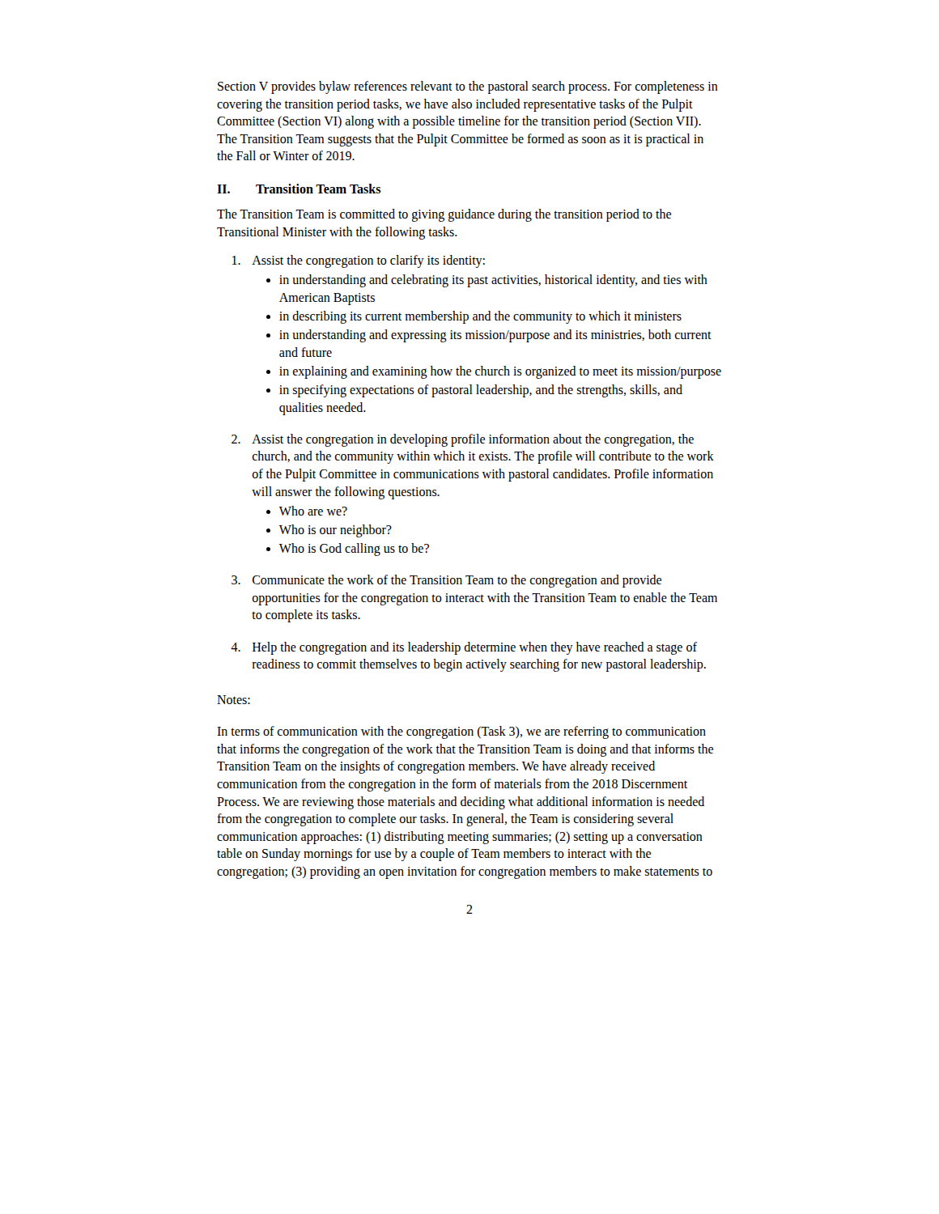Section V provides bylaw references relevant to the pastoral search process. For completeness in covering the transition period tasks, we have also included representative tasks of the Pulpit Committee (Section VI) along with a possible timeline for the transition period (Section VII). The Transition Team suggests that the Pulpit Committee be formed as soon as it is practical in the Fall or Winter of 2019.
II. Transition Team Tasks
The Transition Team is committed to giving guidance during the transition period to the Transitional Minister with the following tasks.
Assist the congregation to clarify its identity:
in understanding and celebrating its past activities, historical identity, and ties with American Baptists
in describing its current membership and the community to which it ministers
in understanding and expressing its mission/purpose and its ministries, both current and future
in explaining and examining how the church is organized to meet its mission/purpose
in specifying expectations of pastoral leadership, and the strengths, skills, and qualities needed.
Assist the congregation in developing profile information about the congregation, the church, and the community within which it exists. The profile will contribute to the work of the Pulpit Committee in communications with pastoral candidates. Profile information will answer the following questions.
Who are we?
Who is our neighbor?
Who is God calling us to be?
Communicate the work of the Transition Team to the congregation and provide opportunities for the congregation to interact with the Transition Team to enable the Team to complete its tasks.
Help the congregation and its leadership determine when they have reached a stage of readiness to commit themselves to begin actively searching for new pastoral leadership.
Notes:
In terms of communication with the congregation (Task 3), we are referring to communication that informs the congregation of the work that the Transition Team is doing and that informs the Transition Team on the insights of congregation members. We have already received communication from the congregation in the form of materials from the 2018 Discernment Process. We are reviewing those materials and deciding what additional information is needed from the congregation to complete our tasks. In general, the Team is considering several communication approaches: (1) distributing meeting summaries; (2) setting up a conversation table on Sunday mornings for use by a couple of Team members to interact with the congregation; (3) providing an open invitation for congregation members to make statements to
2